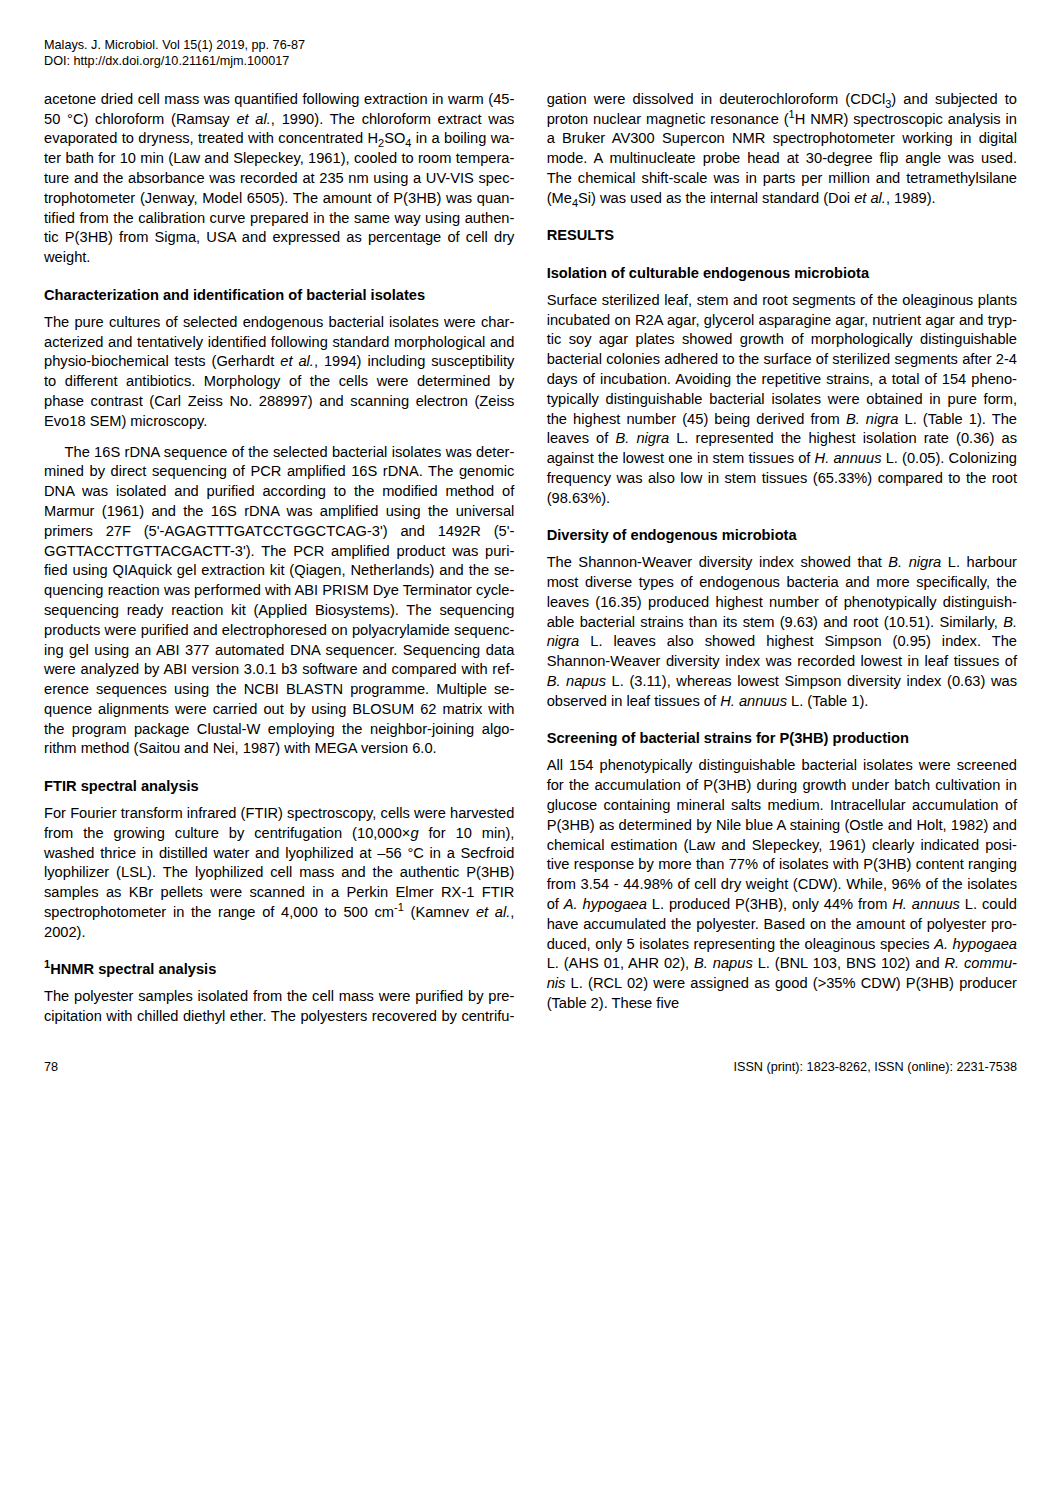Malays. J. Microbiol. Vol 15(1) 2019, pp. 76-87
DOI: http://dx.doi.org/10.21161/mjm.100017
acetone dried cell mass was quantified following extraction in warm (45-50 °C) chloroform (Ramsay et al., 1990). The chloroform extract was evaporated to dryness, treated with concentrated H2SO4 in a boiling water bath for 10 min (Law and Slepeckey, 1961), cooled to room temperature and the absorbance was recorded at 235 nm using a UV-VIS spectrophotometer (Jenway, Model 6505). The amount of P(3HB) was quantified from the calibration curve prepared in the same way using authentic P(3HB) from Sigma, USA and expressed as percentage of cell dry weight.
Characterization and identification of bacterial isolates
The pure cultures of selected endogenous bacterial isolates were characterized and tentatively identified following standard morphological and physio-biochemical tests (Gerhardt et al., 1994) including susceptibility to different antibiotics. Morphology of the cells were determined by phase contrast (Carl Zeiss No. 288997) and scanning electron (Zeiss Evo18 SEM) microscopy.
The 16S rDNA sequence of the selected bacterial isolates was determined by direct sequencing of PCR amplified 16S rDNA. The genomic DNA was isolated and purified according to the modified method of Marmur (1961) and the 16S rDNA was amplified using the universal primers 27F (5'-AGAGTTTGATCCTGGCTCAG-3') and 1492R (5'-GGTTACCTTGTTACGACTT-3'). The PCR amplified product was purified using QIAquick gel extraction kit (Qiagen, Netherlands) and the sequencing reaction was performed with ABI PRISM Dye Terminator cycle-sequencing ready reaction kit (Applied Biosystems). The sequencing products were purified and electrophoresed on polyacrylamide sequencing gel using an ABI 377 automated DNA sequencer. Sequencing data were analyzed by ABI version 3.0.1 b3 software and compared with reference sequences using the NCBI BLASTN programme. Multiple sequence alignments were carried out by using BLOSUM 62 matrix with the program package Clustal-W employing the neighbor-joining algorithm method (Saitou and Nei, 1987) with MEGA version 6.0.
FTIR spectral analysis
For Fourier transform infrared (FTIR) spectroscopy, cells were harvested from the growing culture by centrifugation (10,000×g for 10 min), washed thrice in distilled water and lyophilized at –56 °C in a Secfroid lyophilizer (LSL). The lyophilized cell mass and the authentic P(3HB) samples as KBr pellets were scanned in a Perkin Elmer RX-1 FTIR spectrophotometer in the range of 4,000 to 500 cm-1 (Kamnev et al., 2002).
1HNMR spectral analysis
The polyester samples isolated from the cell mass were purified by precipitation with chilled diethyl ether. The polyesters recovered by centrifugation were dissolved in deuterochloroform (CDCl3) and subjected to proton nuclear magnetic resonance (1H NMR) spectroscopic analysis in a Bruker AV300 Supercon NMR spectrophotometer working in digital mode. A multinucleate probe head at 30-degree flip angle was used. The chemical shift-scale was in parts per million and tetramethylsilane (Me4Si) was used as the internal standard (Doi et al., 1989).
RESULTS
Isolation of culturable endogenous microbiota
Surface sterilized leaf, stem and root segments of the oleaginous plants incubated on R2A agar, glycerol asparagine agar, nutrient agar and tryptic soy agar plates showed growth of morphologically distinguishable bacterial colonies adhered to the surface of sterilized segments after 2-4 days of incubation. Avoiding the repetitive strains, a total of 154 phenotypically distinguishable bacterial isolates were obtained in pure form, the highest number (45) being derived from B. nigra L. (Table 1). The leaves of B. nigra L. represented the highest isolation rate (0.36) as against the lowest one in stem tissues of H. annuus L. (0.05). Colonizing frequency was also low in stem tissues (65.33%) compared to the root (98.63%).
Diversity of endogenous microbiota
The Shannon-Weaver diversity index showed that B. nigra L. harbour most diverse types of endogenous bacteria and more specifically, the leaves (16.35) produced highest number of phenotypically distinguishable bacterial strains than its stem (9.63) and root (10.51). Similarly, B. nigra L. leaves also showed highest Simpson (0.95) index. The Shannon-Weaver diversity index was recorded lowest in leaf tissues of B. napus L. (3.11), whereas lowest Simpson diversity index (0.63) was observed in leaf tissues of H. annuus L. (Table 1).
Screening of bacterial strains for P(3HB) production
All 154 phenotypically distinguishable bacterial isolates were screened for the accumulation of P(3HB) during growth under batch cultivation in glucose containing mineral salts medium. Intracellular accumulation of P(3HB) as determined by Nile blue A staining (Ostle and Holt, 1982) and chemical estimation (Law and Slepeckey, 1961) clearly indicated positive response by more than 77% of isolates with P(3HB) content ranging from 3.54 - 44.98% of cell dry weight (CDW). While, 96% of the isolates of A. hypogaea L. produced P(3HB), only 44% from H. annuus L. could have accumulated the polyester. Based on the amount of polyester produced, only 5 isolates representing the oleaginous species A. hypogaea L. (AHS 01, AHR 02), B. napus L. (BNL 103, BNS 102) and R. communis L. (RCL 02) were assigned as good (>35% CDW) P(3HB) producer (Table 2). These five
78 ISSN (print): 1823-8262, ISSN (online): 2231-7538